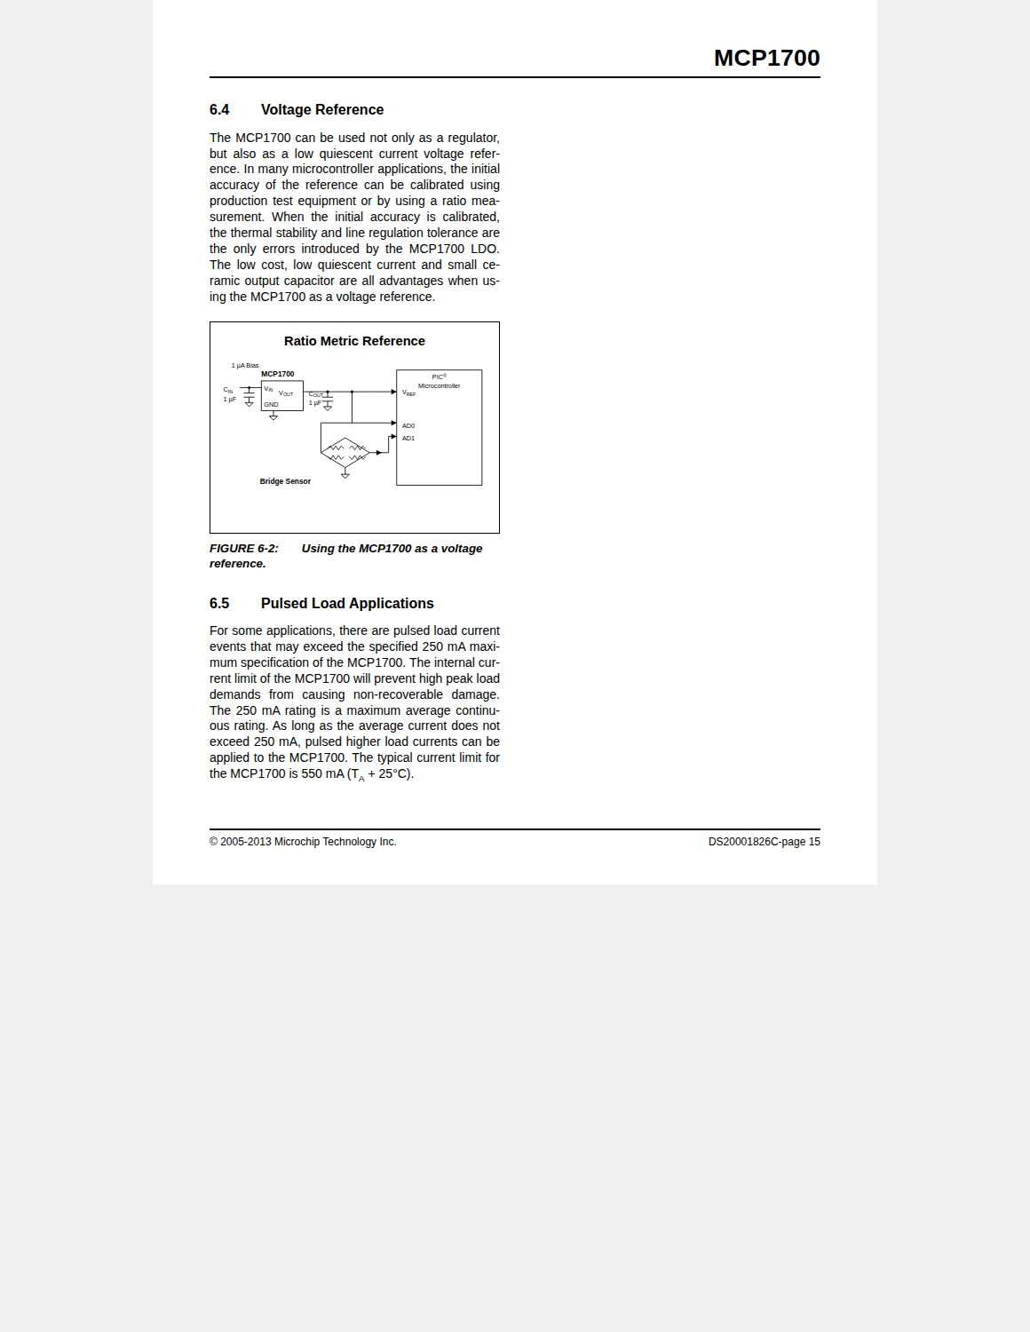MCP1700
6.4 Voltage Reference
The MCP1700 can be used not only as a regulator, but also as a low quiescent current voltage reference. In many microcontroller applications, the initial accuracy of the reference can be calibrated using production test equipment or by using a ratio measurement. When the initial accuracy is calibrated, the thermal stability and line regulation tolerance are the only errors introduced by the MCP1700 LDO. The low cost, low quiescent current and small ceramic output capacitor are all advantages when using the MCP1700 as a voltage reference.
Ratio Metric Reference
1 µA Bias MCP1700 VIN VOUT GND CIN 1 µF COUT 1 µF Bridge Sensor PIC® Microcontroller VREF AD0 AD1
FIGURE 6-2: Using the MCP1700 as a voltage reference.
6.5 Pulsed Load Applications
For some applications, there are pulsed load current events that may exceed the specified 250 mA maximum specification of the MCP1700. The internal current limit of the MCP1700 will prevent high peak load demands from causing non-recoverable damage. The 250 mA rating is a maximum average continuous rating. As long as the average current does not exceed 250 mA, pulsed higher load currents can be applied to the MCP1700. The typical current limit for the MCP1700 is 550 mA (TA + 25°C).
© 2005-2013 Microchip Technology Inc.
DS20001826C-page 15